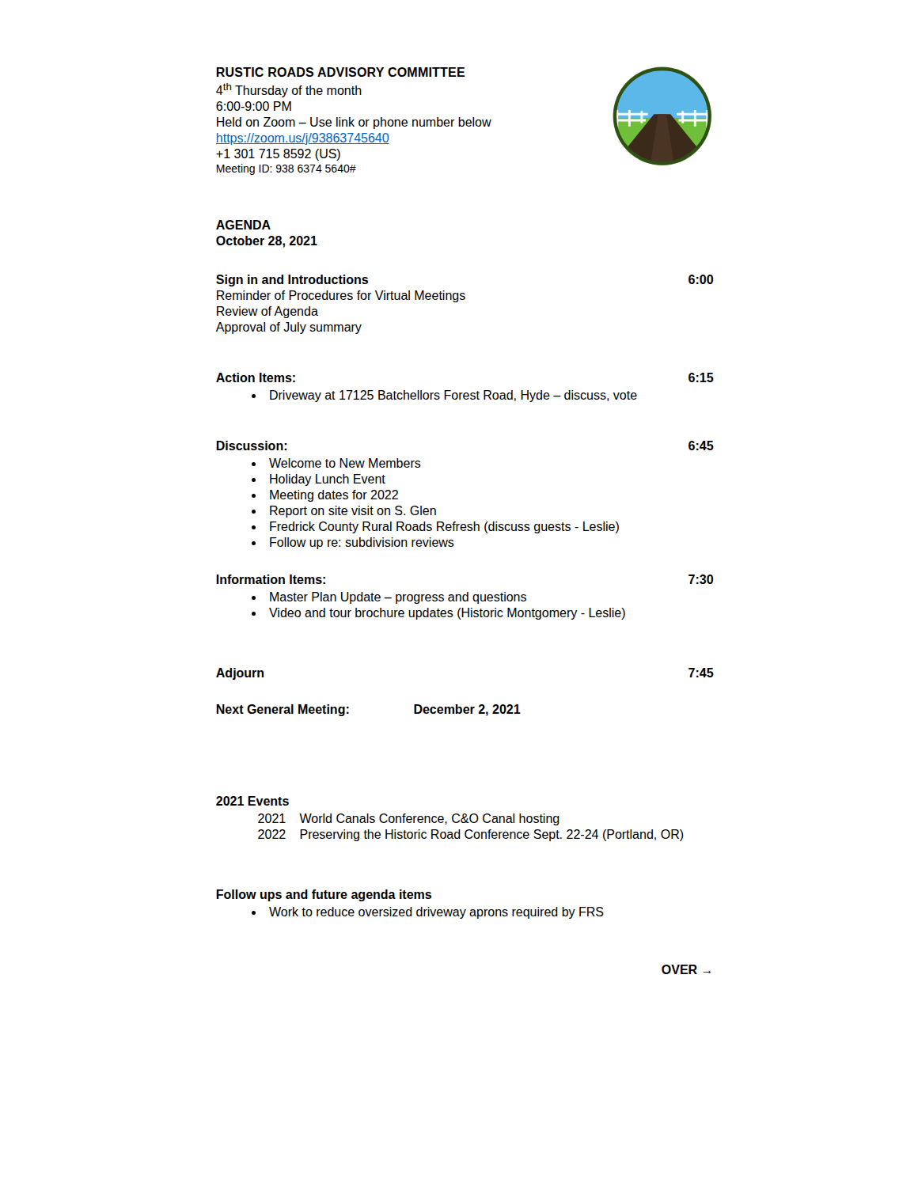RUSTIC ROADS ADVISORY COMMITTEE
4th Thursday of the month
6:00-9:00 PM
Held on Zoom – Use link or phone number below
https://zoom.us/j/93863745640
+1 301 715 8592 (US)
Meeting ID: 938 6374 5640#
AGENDA
October 28, 2021
Sign in and Introductions 6:00
Reminder of Procedures for Virtual Meetings
Review of Agenda
Approval of July summary
Action Items: 6:15
Driveway at 17125 Batchellors Forest Road, Hyde – discuss, vote
Discussion: 6:45
Welcome to New Members
Holiday Lunch Event
Meeting dates for 2022
Report on site visit on S. Glen
Fredrick County Rural Roads Refresh (discuss guests - Leslie)
Follow up re: subdivision reviews
Information Items: 7:30
Master Plan Update – progress and questions
Video and tour brochure updates (Historic Montgomery - Leslie)
Adjourn 7:45
Next General Meeting: December 2, 2021
2021 Events
| 2021 | World Canals Conference, C&O Canal hosting |
| 2022 | Preserving the Historic Road Conference Sept. 22-24 (Portland, OR) |
Follow ups and future agenda items
Work to reduce oversized driveway aprons required by FRS
OVER →